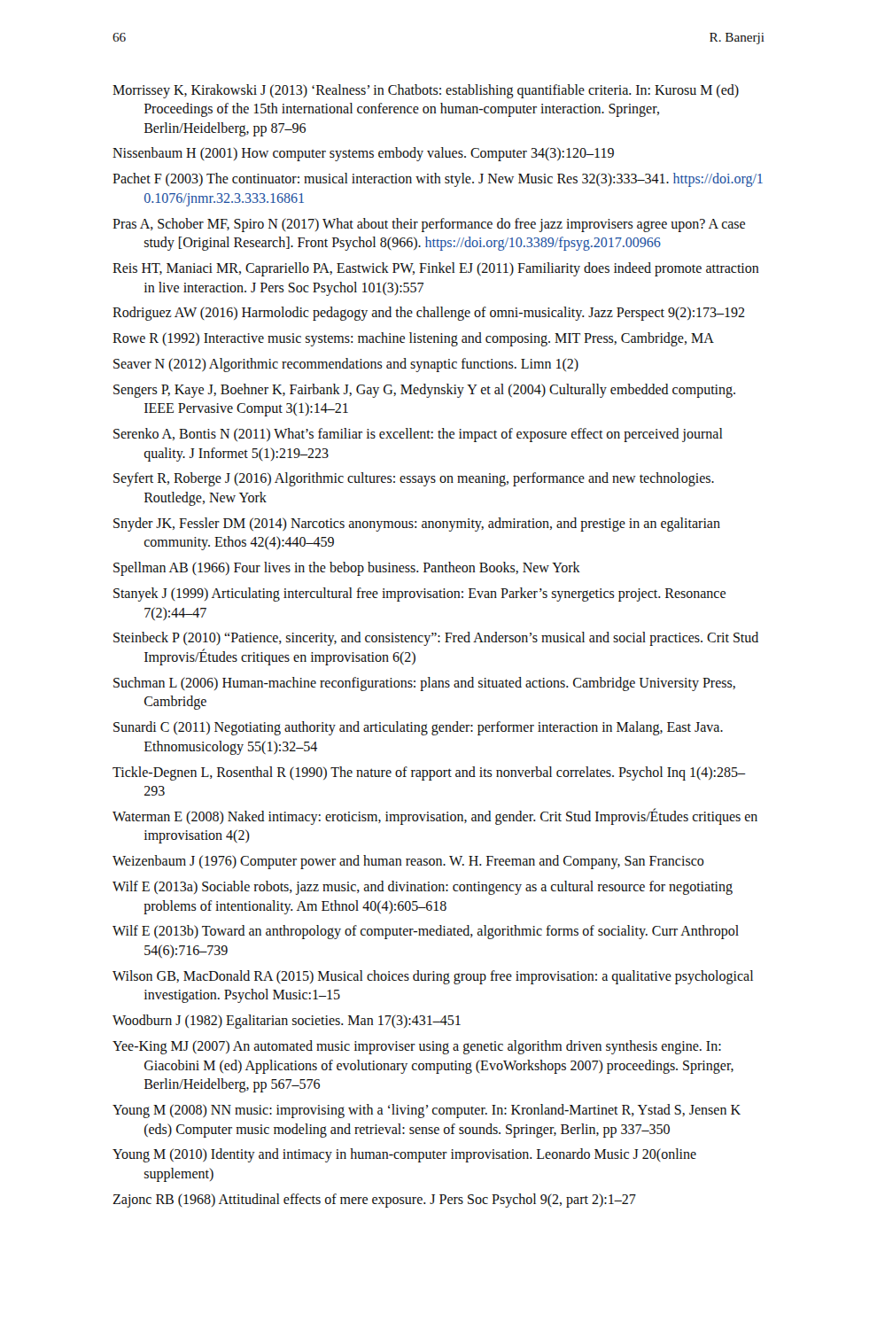66 R. Banerji
Morrissey K, Kirakowski J (2013) ‘Realness’ in Chatbots: establishing quantifiable criteria. In: Kurosu M (ed) Proceedings of the 15th international conference on human-computer interaction. Springer, Berlin/Heidelberg, pp 87–96
Nissenbaum H (2001) How computer systems embody values. Computer 34(3):120–119
Pachet F (2003) The continuator: musical interaction with style. J New Music Res 32(3):333–341. https://doi.org/10.1076/jnmr.32.3.333.16861
Pras A, Schober MF, Spiro N (2017) What about their performance do free jazz improvisers agree upon? A case study [Original Research]. Front Psychol 8(966). https://doi.org/10.3389/fpsyg.2017.00966
Reis HT, Maniaci MR, Caprariello PA, Eastwick PW, Finkel EJ (2011) Familiarity does indeed promote attraction in live interaction. J Pers Soc Psychol 101(3):557
Rodriguez AW (2016) Harmolodic pedagogy and the challenge of omni-musicality. Jazz Perspect 9(2):173–192
Rowe R (1992) Interactive music systems: machine listening and composing. MIT Press, Cambridge, MA
Seaver N (2012) Algorithmic recommendations and synaptic functions. Limn 1(2)
Sengers P, Kaye J, Boehner K, Fairbank J, Gay G, Medynskiy Y et al (2004) Culturally embedded computing. IEEE Pervasive Comput 3(1):14–21
Serenko A, Bontis N (2011) What’s familiar is excellent: the impact of exposure effect on perceived journal quality. J Informet 5(1):219–223
Seyfert R, Roberge J (2016) Algorithmic cultures: essays on meaning, performance and new technologies. Routledge, New York
Snyder JK, Fessler DM (2014) Narcotics anonymous: anonymity, admiration, and prestige in an egalitarian community. Ethos 42(4):440–459
Spellman AB (1966) Four lives in the bebop business. Pantheon Books, New York
Stanyek J (1999) Articulating intercultural free improvisation: Evan Parker’s synergetics project. Resonance 7(2):44–47
Steinbeck P (2010) “Patience, sincerity, and consistency”: Fred Anderson’s musical and social practices. Crit Stud Improvis/Études critiques en improvisation 6(2)
Suchman L (2006) Human-machine reconfigurations: plans and situated actions. Cambridge University Press, Cambridge
Sunardi C (2011) Negotiating authority and articulating gender: performer interaction in Malang, East Java. Ethnomusicology 55(1):32–54
Tickle-Degnen L, Rosenthal R (1990) The nature of rapport and its nonverbal correlates. Psychol Inq 1(4):285–293
Waterman E (2008) Naked intimacy: eroticism, improvisation, and gender. Crit Stud Improvis/Études critiques en improvisation 4(2)
Weizenbaum J (1976) Computer power and human reason. W. H. Freeman and Company, San Francisco
Wilf E (2013a) Sociable robots, jazz music, and divination: contingency as a cultural resource for negotiating problems of intentionality. Am Ethnol 40(4):605–618
Wilf E (2013b) Toward an anthropology of computer-mediated, algorithmic forms of sociality. Curr Anthropol 54(6):716–739
Wilson GB, MacDonald RA (2015) Musical choices during group free improvisation: a qualitative psychological investigation. Psychol Music:1–15
Woodburn J (1982) Egalitarian societies. Man 17(3):431–451
Yee-King MJ (2007) An automated music improviser using a genetic algorithm driven synthesis engine. In: Giacobini M (ed) Applications of evolutionary computing (EvoWorkshops 2007) proceedings. Springer, Berlin/Heidelberg, pp 567–576
Young M (2008) NN music: improvising with a ‘living’ computer. In: Kronland-Martinet R, Ystad S, Jensen K (eds) Computer music modeling and retrieval: sense of sounds. Springer, Berlin, pp 337–350
Young M (2010) Identity and intimacy in human-computer improvisation. Leonardo Music J 20(online supplement)
Zajonc RB (1968) Attitudinal effects of mere exposure. J Pers Soc Psychol 9(2, part 2):1–27